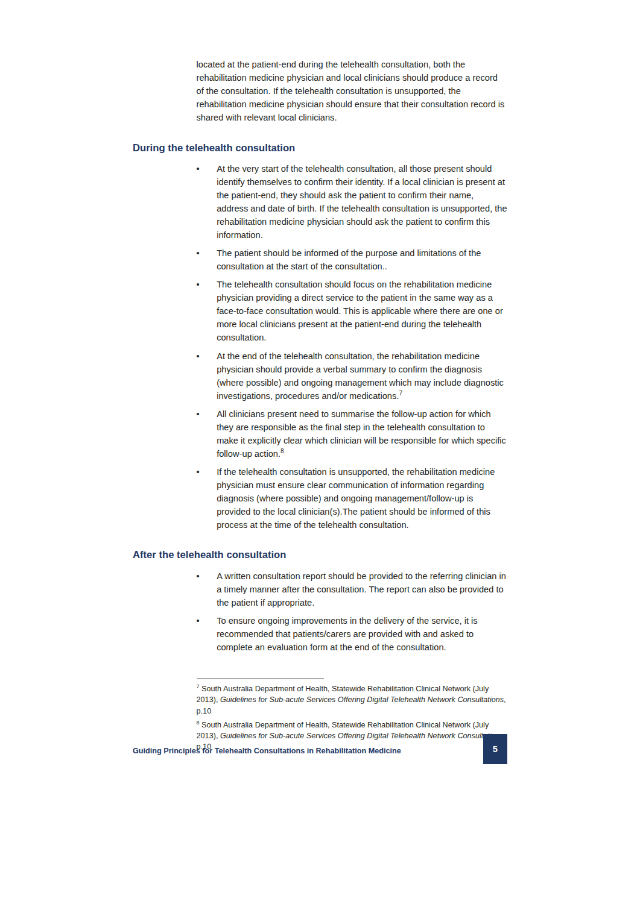located at the patient-end during the telehealth consultation, both the rehabilitation medicine physician and local clinicians should produce a record of the consultation. If the telehealth consultation is unsupported, the rehabilitation medicine physician should ensure that their consultation record is shared with relevant local clinicians.
During the telehealth consultation
At the very start of the telehealth consultation, all those present should identify themselves to confirm their identity. If a local clinician is present at the patient-end, they should ask the patient to confirm their name, address and date of birth. If the telehealth consultation is unsupported, the rehabilitation medicine physician should ask the patient to confirm this information.
The patient should be informed of the purpose and limitations of the consultation at the start of the consultation..
The telehealth consultation should focus on the rehabilitation medicine physician providing a direct service to the patient in the same way as a face-to-face consultation would. This is applicable where there are one or more local clinicians present at the patient-end during the telehealth consultation.
At the end of the telehealth consultation, the rehabilitation medicine physician should provide a verbal summary to confirm the diagnosis (where possible) and ongoing management which may include diagnostic investigations, procedures and/or medications.7
All clinicians present need to summarise the follow-up action for which they are responsible as the final step in the telehealth consultation to make it explicitly clear which clinician will be responsible for which specific follow-up action.8
If the telehealth consultation is unsupported, the rehabilitation medicine physician must ensure clear communication of information regarding diagnosis (where possible) and ongoing management/follow-up is provided to the local clinician(s).The patient should be informed of this process at the time of the telehealth consultation.
After the telehealth consultation
A written consultation report should be provided to the referring clinician in a timely manner after the consultation. The report can also be provided to the patient if appropriate.
To ensure ongoing improvements in the delivery of the service, it is recommended that patients/carers are provided with and asked to complete an evaluation form at the end of the consultation.
7 South Australia Department of Health, Statewide Rehabilitation Clinical Network (July 2013), Guidelines for Sub-acute Services Offering Digital Telehealth Network Consultations, p.10
8 South Australia Department of Health, Statewide Rehabilitation Clinical Network (July 2013), Guidelines for Sub-acute Services Offering Digital Telehealth Network Consultations, p.10
Guiding Principles for Telehealth Consultations in Rehabilitation Medicine
5